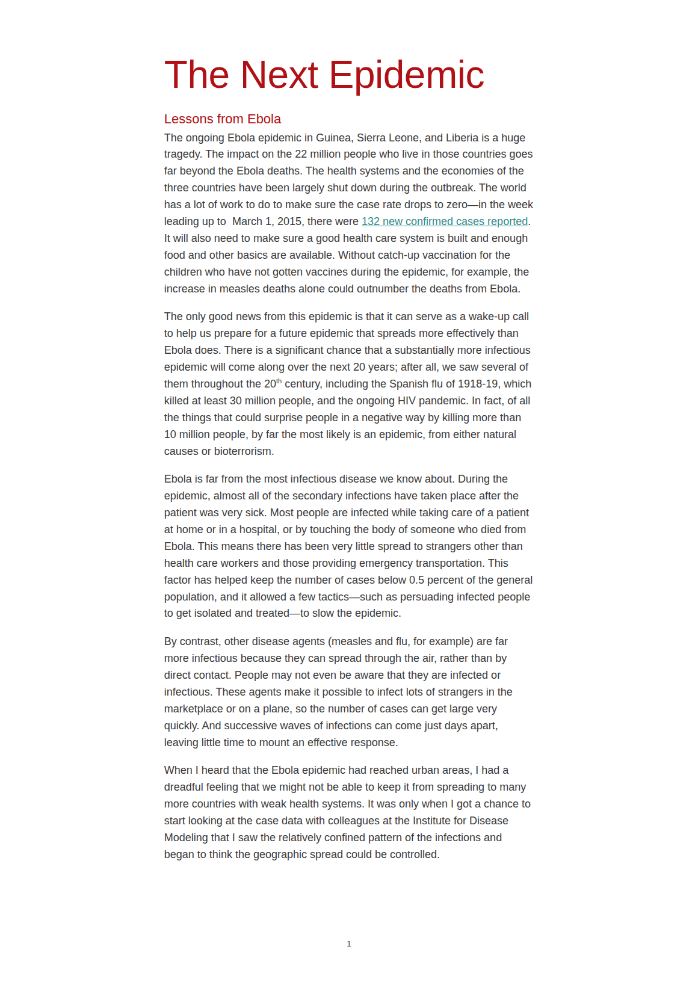The Next Epidemic
Lessons from Ebola
The ongoing Ebola epidemic in Guinea, Sierra Leone, and Liberia is a huge tragedy. The impact on the 22 million people who live in those countries goes far beyond the Ebola deaths. The health systems and the economies of the three countries have been largely shut down during the outbreak. The world has a lot of work to do to make sure the case rate drops to zero—in the week leading up to March 1, 2015, there were 132 new confirmed cases reported. It will also need to make sure a good health care system is built and enough food and other basics are available. Without catch-up vaccination for the children who have not gotten vaccines during the epidemic, for example, the increase in measles deaths alone could outnumber the deaths from Ebola.
The only good news from this epidemic is that it can serve as a wake-up call to help us prepare for a future epidemic that spreads more effectively than Ebola does. There is a significant chance that a substantially more infectious epidemic will come along over the next 20 years; after all, we saw several of them throughout the 20th century, including the Spanish flu of 1918-19, which killed at least 30 million people, and the ongoing HIV pandemic. In fact, of all the things that could surprise people in a negative way by killing more than 10 million people, by far the most likely is an epidemic, from either natural causes or bioterrorism.
Ebola is far from the most infectious disease we know about. During the epidemic, almost all of the secondary infections have taken place after the patient was very sick. Most people are infected while taking care of a patient at home or in a hospital, or by touching the body of someone who died from Ebola. This means there has been very little spread to strangers other than health care workers and those providing emergency transportation. This factor has helped keep the number of cases below 0.5 percent of the general population, and it allowed a few tactics—such as persuading infected people to get isolated and treated—to slow the epidemic.
By contrast, other disease agents (measles and flu, for example) are far more infectious because they can spread through the air, rather than by direct contact. People may not even be aware that they are infected or infectious. These agents make it possible to infect lots of strangers in the marketplace or on a plane, so the number of cases can get large very quickly. And successive waves of infections can come just days apart, leaving little time to mount an effective response.
When I heard that the Ebola epidemic had reached urban areas, I had a dreadful feeling that we might not be able to keep it from spreading to many more countries with weak health systems. It was only when I got a chance to start looking at the case data with colleagues at the Institute for Disease Modeling that I saw the relatively confined pattern of the infections and began to think the geographic spread could be controlled.
1